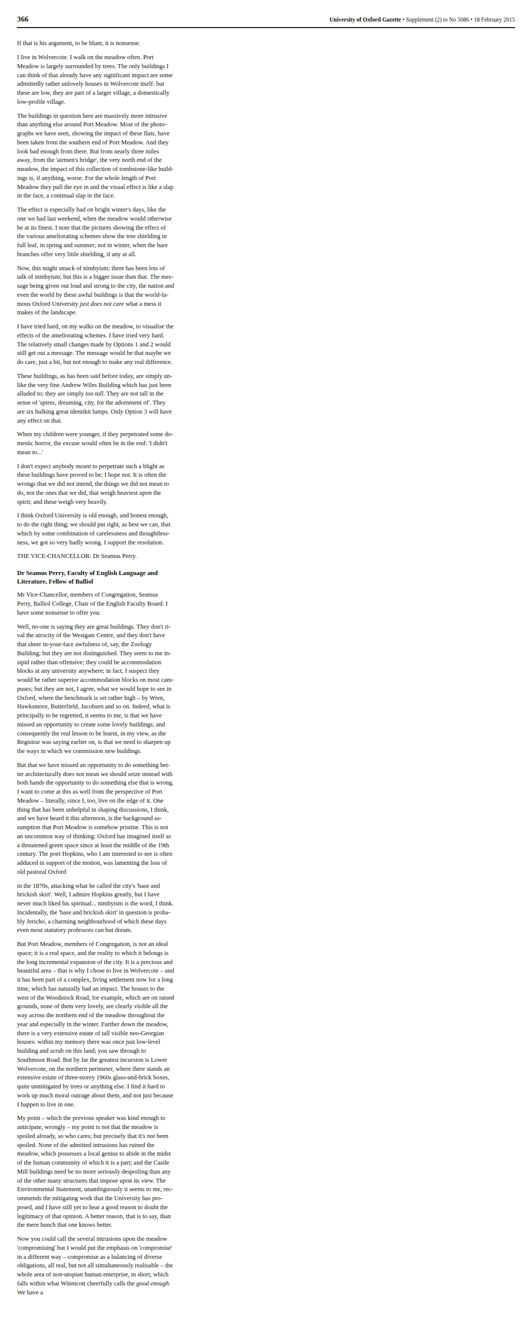366
University of Oxford Gazette • Supplement (2) to No 5086 • 18 February 2015
If that is his argument, to be blunt, it is nonsense.
I live in Wolvercote. I walk on the meadow often. Port Meadow is largely surrounded by trees. The only buildings I can think of that already have any significant impact are some admittedly rather unlovely houses in Wolvercote itself: but these are low, they are part of a larger village, a domestically low-profile village.
The buildings in question here are massively more intrusive than anything else around Port Meadow. Most of the photographs we have seen, showing the impact of these flats, have been taken from the southern end of Port Meadow. And they look bad enough from there. But from nearly three miles away, from the 'airmen's bridge', the very north end of the meadow, the impact of this collection of tombstone-like buildings is, if anything, worse. For the whole length of Port Meadow they pull the eye in and the visual effect is like a slap in the face, a continual slap in the face.
The effect is especially bad on bright winter's days, like the one we had last weekend, when the meadow would otherwise be at its finest. I note that the pictures showing the effect of the various ameliorating schemes show the tree shielding in full leaf, in spring and summer; not in winter, when the bare branches offer very little shielding, if any at all.
Now, this might smack of nimbyism; there has been lots of talk of nimbyism; but this is a bigger issue than that. The message being given out loud and strong to the city, the nation and even the world by these awful buildings is that the world-famous Oxford University just does not care what a mess it makes of the landscape.
I have tried hard, on my walks on the meadow, to visualise the effects of the ameliorating schemes. I have tried very hard. The relatively small changes made by Options 1 and 2 would still get out a message. The message would be that maybe we do care, just a bit, but not enough to make any real difference.
These buildings, as has been said before today, are simply unlike the very fine Andrew Wiles Building which has just been alluded to; they are simply too tall. They are not tall in the sense of 'spires, dreaming, city, for the adornment of'. They are six hulking great identikit lumps. Only Option 3 will have any effect on that.
When my children were younger, if they perpetrated some domestic horror, the excuse would often be in the end: 'I didn't mean to...'
I don't expect anybody meant to perpetrate such a blight as these buildings have proved to be; I hope not. It is often the wrongs that we did not intend, the things we did not mean to do, not the ones that we did, that weigh heaviest upon the spirit; and these weigh very heavily.
I think Oxford University is old enough, and honest enough, to do the right thing; we should put right, as best we can, that which by some combination of carelessness and thoughtlessness, we got so very badly wrong. I support the resolution.
THE VICE-CHANCELLOR: Dr Seamus Perry.
Dr Seamus Perry, Faculty of English Language and Literature, Fellow of Balliol
Mr Vice-Chancellor, members of Congregation, Seamus Perry, Balliol College, Chair of the English Faculty Board. I have some nonsense to offer you.
Well, no-one is saying they are great buildings. They don't rival the atrocity of the Westgate Centre, and they don't have that sheer in-your-face awfulness of, say, the Zoology Building; but they are not distinguished. They seem to me insipid rather than offensive; they could be accommodation blocks at any university anywhere; in fact, I suspect they would be rather superior accommodation blocks on most campuses; but they are not, I agree, what we would hope to see in Oxford, where the benchmark is set rather high – by Wren, Hawksmoor, Butterfield, Jacobsen and so on. Indeed, what is principally to be regretted, it seems to me, is that we have missed an opportunity to create some lovely buildings; and consequently the real lesson to be learnt, in my view, as the Registrar was saying earlier on, is that we need to sharpen up the ways in which we commission new buildings.
But that we have missed an opportunity to do something better architecturally does not mean we should seize instead with both hands the opportunity to do something else that is wrong. I want to come at this as well from the perspective of Port Meadow – literally, since I, too, live on the edge of it. One thing that has been unhelpful in shaping discussions, I think, and we have heard it this afternoon, is the background assumption that Port Meadow is somehow pristine. This is not an uncommon way of thinking: Oxford has imagined itself as a threatened green space since at least the middle of the 19th century. The poet Hopkins, who I am interested to see is often adduced in support of the motion, was lamenting the loss of old pastoral Oxford
in the 1870s, attacking what he called the city's 'base and brickish skirt'. Well, I admire Hopkins greatly, but I have never much liked his spiritual... nimbyism is the word, I think. Incidentally, the 'base and brickish skirt' in question is probably Jericho, a charming neighbourhood of which these days even most statutory professors can but dream.
But Port Meadow, members of Congregation, is not an ideal space; it is a real space, and the reality to which it belongs is the long incremental expansion of the city. It is a precious and beautiful area – that is why I chose to live in Wolvercote – and it has been part of a complex, living settlement now for a long time, which has naturally had an impact. The houses to the west of the Woodstock Road, for example, which are on raised grounds, none of them very lovely, are clearly visible all the way across the northern end of the meadow throughout the year and especially in the winter. Further down the meadow, there is a very extensive estate of tall visible neo-Georgian houses: within my memory there was once just low-level building and scrub on this land; you saw through to Southmoor Road. But by far the greatest incursion is Lower Wolvercote, on the northern perimeter, where there stands an extensive estate of three-storey 1960s glass-and-brick boxes, quite unmitigated by trees or anything else. I find it hard to work up much moral outrage about them, and not just because I happen to live in one.
My point – which the previous speaker was kind enough to anticipate, wrongly – my point is not that the meadow is spoiled already, so who cares; but precisely that it's not been spoiled. None of the admitted intrusions has ruined the meadow, which possesses a local genius to abide in the midst of the human community of which it is a part; and the Castle Mill buildings need be no more seriously despoiling than any of the other many structures that impose upon its view. The Environmental Statement, unambiguously it seems to me, recommends the mitigating work that the University has proposed, and I have still yet to hear a good reason to doubt the legitimacy of that opinion. A better reason, that is to say, than the mere hunch that one knows better.
Now you could call the several intrusions upon the meadow 'compromising' but I would put the emphasis on 'compromise' in a different way – compromise as a balancing of diverse obligations, all real, but not all simultaneously realisable – the whole area of non-utopian human enterprise, in short, which falls within what Winnicott cheerfully calls the good enough. We have a